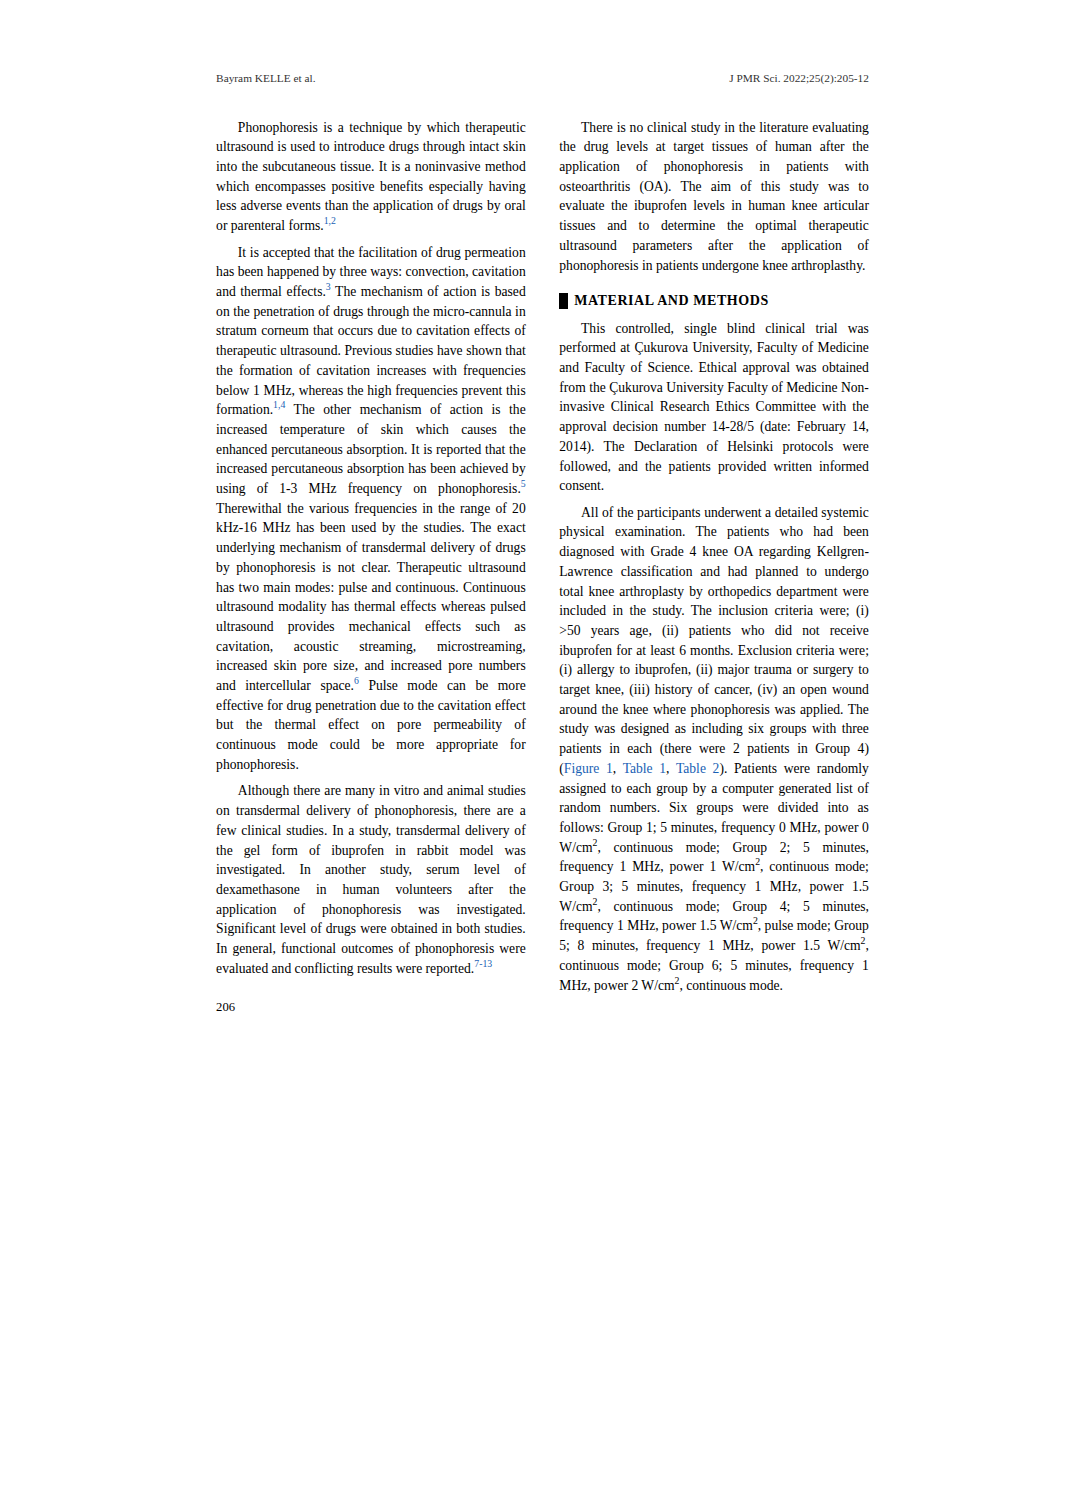Bayram KELLE et al.
J PMR Sci. 2022;25(2):205-12
Phonophoresis is a technique by which therapeutic ultrasound is used to introduce drugs through intact skin into the subcutaneous tissue. It is a noninvasive method which encompasses positive benefits especially having less adverse events than the application of drugs by oral or parenteral forms.1,2
It is accepted that the facilitation of drug permeation has been happened by three ways: convection, cavitation and thermal effects.3 The mechanism of action is based on the penetration of drugs through the micro-cannula in stratum corneum that occurs due to cavitation effects of therapeutic ultrasound. Previous studies have shown that the formation of cavitation increases with frequencies below 1 MHz, whereas the high frequencies prevent this formation.1,4 The other mechanism of action is the increased temperature of skin which causes the enhanced percutaneous absorption. It is reported that the increased percutaneous absorption has been achieved by using of 1-3 MHz frequency on phonophoresis.5 Therewithal the various frequencies in the range of 20 kHz-16 MHz has been used by the studies. The exact underlying mechanism of transdermal delivery of drugs by phonophoresis is not clear. Therapeutic ultrasound has two main modes: pulse and continuous. Continuous ultrasound modality has thermal effects whereas pulsed ultrasound provides mechanical effects such as cavitation, acoustic streaming, microstreaming, increased skin pore size, and increased pore numbers and intercellular space.6 Pulse mode can be more effective for drug penetration due to the cavitation effect but the thermal effect on pore permeability of continuous mode could be more appropriate for phonophoresis.
Although there are many in vitro and animal studies on transdermal delivery of phonophoresis, there are a few clinical studies. In a study, transdermal delivery of the gel form of ibuprofen in rabbit model was investigated. In another study, serum level of dexamethasone in human volunteers after the application of phonophoresis was investigated. Significant level of drugs were obtained in both studies. In general, functional outcomes of phonophoresis were evaluated and conflicting results were reported.7-13
There is no clinical study in the literature evaluating the drug levels at target tissues of human after the application of phonophoresis in patients with osteoarthritis (OA). The aim of this study was to evaluate the ibuprofen levels in human knee articular tissues and to determine the optimal therapeutic ultrasound parameters after the application of phonophoresis in patients undergone knee arthroplasthy.
MATERIAL AND METHODS
This controlled, single blind clinical trial was performed at Çukurova University, Faculty of Medicine and Faculty of Science. Ethical approval was obtained from the Çukurova University Faculty of Medicine Non-invasive Clinical Research Ethics Committee with the approval decision number 14-28/5 (date: February 14, 2014). The Declaration of Helsinki protocols were followed, and the patients provided written informed consent.
All of the participants underwent a detailed systemic physical examination. The patients who had been diagnosed with Grade 4 knee OA regarding Kellgren-Lawrence classification and had planned to undergo total knee arthroplasty by orthopedics department were included in the study. The inclusion criteria were; (i) >50 years age, (ii) patients who did not receive ibuprofen for at least 6 months. Exclusion criteria were; (i) allergy to ibuprofen, (ii) major trauma or surgery to target knee, (iii) history of cancer, (iv) an open wound around the knee where phonophoresis was applied. The study was designed as including six groups with three patients in each (there were 2 patients in Group 4) (Figure 1, Table 1, Table 2). Patients were randomly assigned to each group by a computer generated list of random numbers. Six groups were divided into as follows: Group 1; 5 minutes, frequency 0 MHz, power 0 W/cm2, continuous mode; Group 2; 5 minutes, frequency 1 MHz, power 1 W/cm2, continuous mode; Group 3; 5 minutes, frequency 1 MHz, power 1.5 W/cm2, continuous mode; Group 4; 5 minutes, frequency 1 MHz, power 1.5 W/cm2, pulse mode; Group 5; 8 minutes, frequency 1 MHz, power 1.5 W/cm2, continuous mode; Group 6; 5 minutes, frequency 1 MHz, power 2 W/cm2, continuous mode.
206